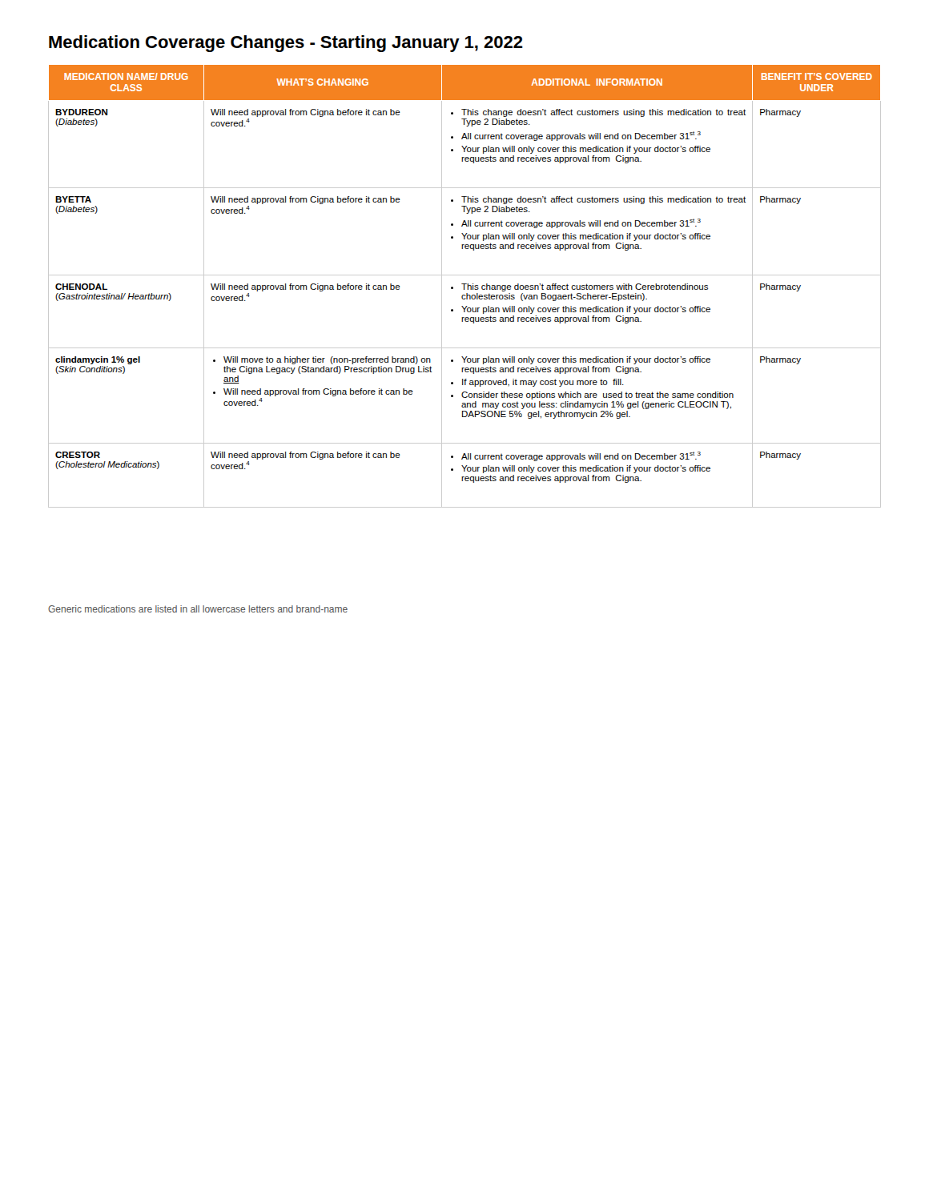Medication Coverage Changes - Starting January 1, 2022
| MEDICATION NAME/ DRUG CLASS | WHAT’S CHANGING | ADDITIONAL INFORMATION | BENEFIT IT’S COVERED UNDER |
| --- | --- | --- | --- |
| BYDUREON ( Diabetes ) | Will need approval from Cigna before it can be covered. 4 | This change doesn’t affect customers using this medication to treat Type 2 Diabetes. All current coverage approvals will end on December 31 st . 3 Your plan will only cover this medication if your doctor’s office requests and receives approval from Cigna. | Pharmacy |
| BYETTA ( Diabetes ) | Will need approval from Cigna before it can be covered. 4 | This change doesn’t affect customers using this medication to treat Type 2 Diabetes. All current coverage approvals will end on December 31 st . 3 Your plan will only cover this medication if your doctor’s office requests and receives approval from Cigna. | Pharmacy |
| CHENODAL ( Gastrointestinal/ Heartburn ) | Will need approval from Cigna before it can be covered. 4 | This change doesn’t affect customers with Cerebrotendinous cholesterosis (van Bogaert-Scherer-Epstein). Your plan will only cover this medication if your doctor’s office requests and receives approval from Cigna. | Pharmacy |
| clindamycin 1% gel ( Skin Conditions ) | Will move to a higher tier (non-preferred brand) on the Cigna Legacy (Standard) Prescription Drug List and Will need approval from Cigna before it can be covered. 4 | Your plan will only cover this medication if your doctor’s office requests and receives approval from Cigna. If approved, it may cost you more to fill. Consider these options which are used to treat the same condition and may cost you less: clindamycin 1% gel (generic CLEOCIN T), DAPSONE 5% gel, erythromycin 2% gel. | Pharmacy |
| CRESTOR ( Cholesterol Medications ) | Will need approval from Cigna before it can be covered. 4 | All current coverage approvals will end on December 31 st . 3 Your plan will only cover this medication if your doctor’s office requests and receives approval from Cigna. | Pharmacy |
Generic medications are listed in all lowercase letters and brand-name